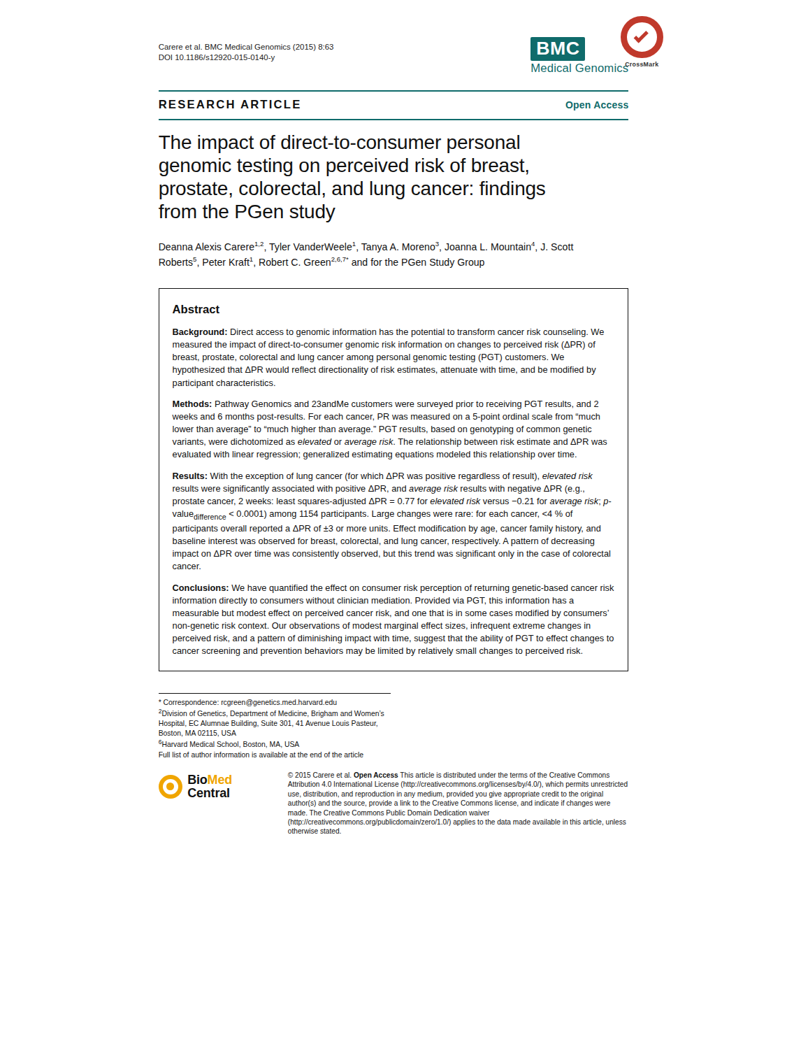Carere et al. BMC Medical Genomics (2015) 8:63
DOI 10.1186/s12920-015-0140-y
BMC
Medical Genomics
Research Article
Open Access
CrossMark
The impact of direct-to-consumer personal genomic testing on perceived risk of breast, prostate, colorectal, and lung cancer: findings from the PGen study
Deanna Alexis Carere1,2, Tyler VanderWeele1, Tanya A. Moreno3, Joanna L. Mountain4, J. Scott Roberts5, Peter Kraft1, Robert C. Green2,6,7* and for the PGen Study Group
Abstract
Background: Direct access to genomic information has the potential to transform cancer risk counseling. We measured the impact of direct-to-consumer genomic risk information on changes to perceived risk (ΔPR) of breast, prostate, colorectal and lung cancer among personal genomic testing (PGT) customers. We hypothesized that ΔPR would reflect directionality of risk estimates, attenuate with time, and be modified by participant characteristics.
Methods: Pathway Genomics and 23andMe customers were surveyed prior to receiving PGT results, and 2 weeks and 6 months post-results. For each cancer, PR was measured on a 5-point ordinal scale from “much lower than average” to “much higher than average.” PGT results, based on genotyping of common genetic variants, were dichotomized as elevated or average risk. The relationship between risk estimate and ΔPR was evaluated with linear regression; generalized estimating equations modeled this relationship over time.
Results: With the exception of lung cancer (for which ΔPR was positive regardless of result), elevated risk results were significantly associated with positive ΔPR, and average risk results with negative ΔPR (e.g., prostate cancer, 2 weeks: least squares-adjusted ΔPR = 0.77 for elevated risk versus −0.21 for average risk; p-valuedifference < 0.0001) among 1154 participants. Large changes were rare: for each cancer, <4 % of participants overall reported a ΔPR of ±3 or more units. Effect modification by age, cancer family history, and baseline interest was observed for breast, colorectal, and lung cancer, respectively. A pattern of decreasing impact on ΔPR over time was consistently observed, but this trend was significant only in the case of colorectal cancer.
Conclusions: We have quantified the effect on consumer risk perception of returning genetic-based cancer risk information directly to consumers without clinician mediation. Provided via PGT, this information has a measurable but modest effect on perceived cancer risk, and one that is in some cases modified by consumers’ non-genetic risk context. Our observations of modest marginal effect sizes, infrequent extreme changes in perceived risk, and a pattern of diminishing impact with time, suggest that the ability of PGT to effect changes to cancer screening and prevention behaviors may be limited by relatively small changes to perceived risk.
* Correspondence: rcgreen@genetics.med.harvard.edu
2Division of Genetics, Department of Medicine, Brigham and Women’s Hospital, EC Alumnae Building, Suite 301, 41 Avenue Louis Pasteur, Boston, MA 02115, USA
6Harvard Medical School, Boston, MA, USA
Full list of author information is available at the end of the article
BioMed
Central
© 2015 Carere et al. Open Access This article is distributed under the terms of the Creative Commons Attribution 4.0 International License (http://creativecommons.org/licenses/by/4.0/), which permits unrestricted use, distribution, and reproduction in any medium, provided you give appropriate credit to the original author(s) and the source, provide a link to the Creative Commons license, and indicate if changes were made. The Creative Commons Public Domain Dedication waiver (http://creativecommons.org/publicdomain/zero/1.0/) applies to the data made available in this article, unless otherwise stated.